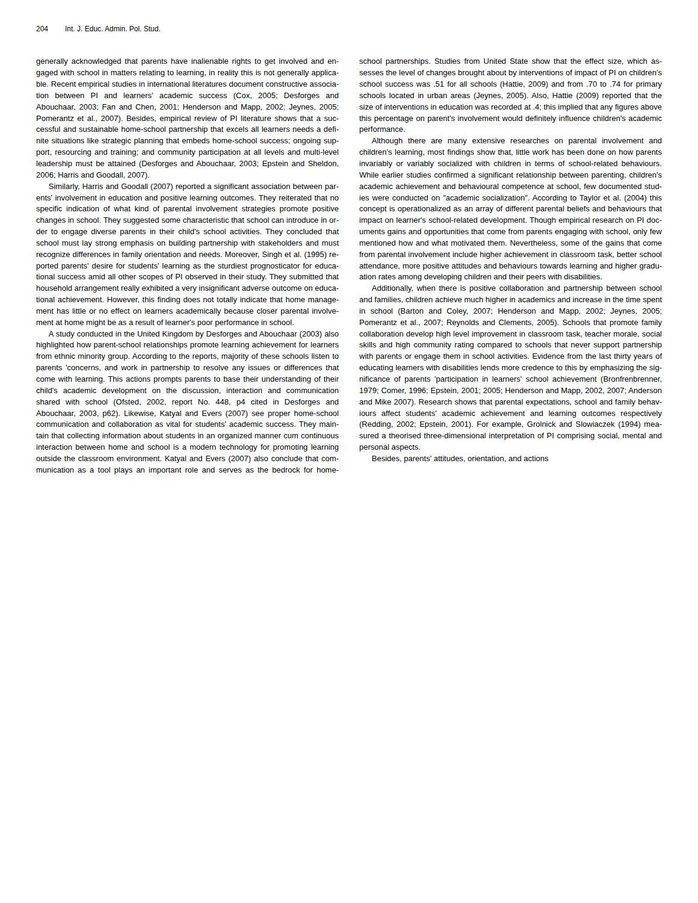204 Int. J. Educ. Admin. Pol. Stud.
generally acknowledged that parents have inalienable rights to get involved and engaged with school in matters relating to learning, in reality this is not generally applicable. Recent empirical studies in international literatures document constructive association between PI and learners' academic success (Cox, 2005; Desforges and Abouchaar, 2003; Fan and Chen, 2001; Henderson and Mapp, 2002; Jeynes, 2005; Pomerantz et al., 2007). Besides, empirical review of PI literature shows that a successful and sustainable home-school partnership that excels all learners needs a definite situations like strategic planning that embeds home-school success; ongoing support, resourcing and training; and community participation at all levels and multi-level leadership must be attained (Desforges and Abouchaar, 2003; Epstein and Sheldon, 2006; Harris and Goodall, 2007).
Similarly, Harris and Goodall (2007) reported a significant association between parents' involvement in education and positive learning outcomes. They reiterated that no specific indication of what kind of parental involvement strategies promote positive changes in school. They suggested some characteristic that school can introduce in order to engage diverse parents in their child's school activities. They concluded that school must lay strong emphasis on building partnership with stakeholders and must recognize differences in family orientation and needs. Moreover, Singh et al. (1995) reported parents' desire for students' learning as the sturdiest prognosticator for educational success amid all other scopes of PI observed in their study. They submitted that household arrangement really exhibited a very insignificant adverse outcome on educational achievement. However, this finding does not totally indicate that home management has little or no effect on learners academically because closer parental involvement at home might be as a result of learner's poor performance in school.
A study conducted in the United Kingdom by Desforges and Abouchaar (2003) also highlighted how parent-school relationships promote learning achievement for learners from ethnic minority group. According to the reports, majority of these schools listen to parents 'concerns, and work in partnership to resolve any issues or differences that come with learning. This actions prompts parents to base their understanding of their child's academic development on the discussion, interaction and communication shared with school (Ofsted, 2002, report No. 448, p4 cited in Desforges and Abouchaar, 2003, p62). Likewise, Katyal and Evers (2007) see proper home-school communication and collaboration as vital for students' academic success. They maintain that collecting information about students in an organized manner cum continuous interaction between home and school is a modern technology for promoting learning outside the classroom environment. Katyal and Evers (2007) also conclude that communication as a tool plays an important role and serves as the bedrock for home-school partnerships. Studies from United State show that the effect size, which assesses the level of changes brought about by interventions of impact of PI on children's school success was .51 for all schools (Hattie, 2009) and from .70 to .74 for primary schools located in urban areas (Jeynes, 2005). Also, Hattie (2009) reported that the size of interventions in education was recorded at .4; this implied that any figures above this percentage on parent's involvement would definitely influence children's academic performance.
Although there are many extensive researches on parental involvement and children's learning, most findings show that, little work has been done on how parents invariably or variably socialized with children in terms of school-related behaviours. While earlier studies confirmed a significant relationship between parenting, children's academic achievement and behavioural competence at school, few documented studies were conducted on "academic socialization". According to Taylor et al. (2004) this concept is operationalized as an array of different parental beliefs and behaviours that impact on learner's school-related development. Though empirical research on PI documents gains and opportunities that come from parents engaging with school, only few mentioned how and what motivated them. Nevertheless, some of the gains that come from parental involvement include higher achievement in classroom task, better school attendance, more positive attitudes and behaviours towards learning and higher graduation rates among developing children and their peers with disabilities.
Additionally, when there is positive collaboration and partnership between school and families, children achieve much higher in academics and increase in the time spent in school (Barton and Coley, 2007; Henderson and Mapp, 2002; Jeynes, 2005; Pomerantz et al., 2007; Reynolds and Clements, 2005). Schools that promote family collaboration develop high level improvement in classroom task, teacher morale, social skills and high community rating compared to schools that never support partnership with parents or engage them in school activities. Evidence from the last thirty years of educating learners with disabilities lends more credence to this by emphasizing the significance of parents 'participation in learners' school achievement (Bronfrenbrenner, 1979; Comer, 1996; Epstein, 2001; 2005; Henderson and Mapp, 2002, 2007; Anderson and Mike 2007). Research shows that parental expectations, school and family behaviours affect students' academic achievement and learning outcomes respectively (Redding, 2002; Epstein, 2001). For example, Grolnick and Slowiaczek (1994) measured a theorised three-dimensional interpretation of PI comprising social, mental and personal aspects.
Besides, parents' attitudes, orientation, and actions